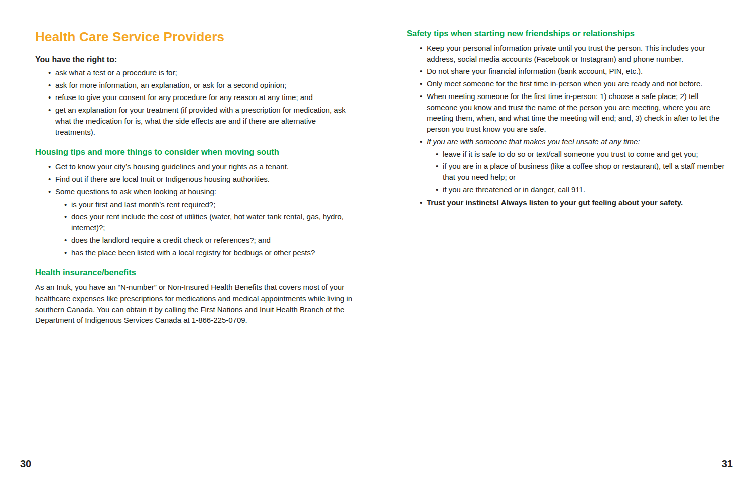Health Care Service Providers
You have the right to:
ask what a test or a procedure is for;
ask for more information, an explanation, or ask for a second opinion;
refuse to give your consent for any procedure for any reason at any time; and
get an explanation for your treatment (if provided with a prescription for medication, ask what the medication for is, what the side effects are and if there are alternative treatments).
Housing tips and more things to consider when moving south
Get to know your city’s housing guidelines and your rights as a tenant.
Find out if there are local Inuit or Indigenous housing authorities.
Some questions to ask when looking at housing:
is your first and last month’s rent required?;
does your rent include the cost of utilities (water, hot water tank rental, gas, hydro, internet)?;
does the landlord require a credit check or references?; and
has the place been listed with a local registry for bedbugs or other pests?
Health insurance/benefits
As an Inuk, you have an “N-number” or Non-Insured Health Benefits that covers most of your healthcare expenses like prescriptions for medications and medical appointments while living in southern Canada. You can obtain it by calling the First Nations and Inuit Health Branch of the Department of Indigenous Services Canada at 1-866-225-0709.
Safety tips when starting new friendships or relationships
Keep your personal information private until you trust the person. This includes your address, social media accounts (Facebook or Instagram) and phone number.
Do not share your financial information (bank account, PIN, etc.).
Only meet someone for the first time in-person when you are ready and not before.
When meeting someone for the first time in-person: 1) choose a safe place; 2) tell someone you know and trust the name of the person you are meeting, where you are meeting them, when, and what time the meeting will end; and, 3) check in after to let the person you trust know you are safe.
If you are with someone that makes you feel unsafe at any time:
leave if it is safe to do so or text/call someone you trust to come and get you;
if you are in a place of business (like a coffee shop or restaurant), tell a staff member that you need help; or
if you are threatened or in danger, call 911.
Trust your instincts! Always listen to your gut feeling about your safety.
30
31